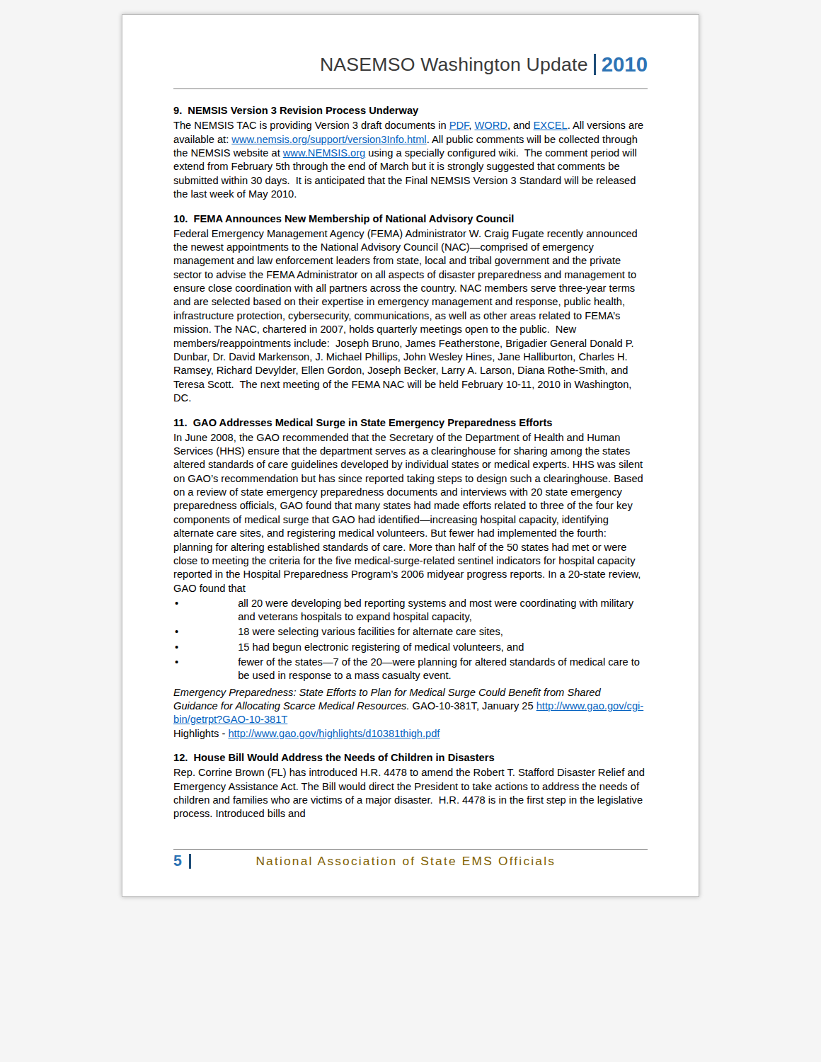NASEMSO Washington Update 2010
9. NEMSIS Version 3 Revision Process Underway
The NEMSIS TAC is providing Version 3 draft documents in PDF, WORD, and EXCEL. All versions are available at: www.nemsis.org/support/version3Info.html. All public comments will be collected through the NEMSIS website at www.NEMSIS.org using a specially configured wiki. The comment period will extend from February 5th through the end of March but it is strongly suggested that comments be submitted within 30 days. It is anticipated that the Final NEMSIS Version 3 Standard will be released the last week of May 2010.
10. FEMA Announces New Membership of National Advisory Council
Federal Emergency Management Agency (FEMA) Administrator W. Craig Fugate recently announced the newest appointments to the National Advisory Council (NAC)—comprised of emergency management and law enforcement leaders from state, local and tribal government and the private sector to advise the FEMA Administrator on all aspects of disaster preparedness and management to ensure close coordination with all partners across the country. NAC members serve three-year terms and are selected based on their expertise in emergency management and response, public health, infrastructure protection, cybersecurity, communications, as well as other areas related to FEMA’s mission. The NAC, chartered in 2007, holds quarterly meetings open to the public. New members/reappointments include: Joseph Bruno, James Featherstone, Brigadier General Donald P. Dunbar, Dr. David Markenson, J. Michael Phillips, John Wesley Hines, Jane Halliburton, Charles H. Ramsey, Richard Devylder, Ellen Gordon, Joseph Becker, Larry A. Larson, Diana Rothe-Smith, and Teresa Scott. The next meeting of the FEMA NAC will be held February 10-11, 2010 in Washington, DC.
11. GAO Addresses Medical Surge in State Emergency Preparedness Efforts
In June 2008, the GAO recommended that the Secretary of the Department of Health and Human Services (HHS) ensure that the department serves as a clearinghouse for sharing among the states altered standards of care guidelines developed by individual states or medical experts. HHS was silent on GAO’s recommendation but has since reported taking steps to design such a clearinghouse. Based on a review of state emergency preparedness documents and interviews with 20 state emergency preparedness officials, GAO found that many states had made efforts related to three of the four key components of medical surge that GAO had identified—increasing hospital capacity, identifying alternate care sites, and registering medical volunteers. But fewer had implemented the fourth: planning for altering established standards of care. More than half of the 50 states had met or were close to meeting the criteria for the five medical-surge-related sentinel indicators for hospital capacity reported in the Hospital Preparedness Program’s 2006 midyear progress reports. In a 20-state review, GAO found that
all 20 were developing bed reporting systems and most were coordinating with military and veterans hospitals to expand hospital capacity,
18 were selecting various facilities for alternate care sites,
15 had begun electronic registering of medical volunteers, and
fewer of the states—7 of the 20—were planning for altered standards of medical care to be used in response to a mass casualty event.
Emergency Preparedness: State Efforts to Plan for Medical Surge Could Benefit from Shared Guidance for Allocating Scarce Medical Resources. GAO-10-381T, January 25 http://www.gao.gov/cgi-bin/getrpt?GAO-10-381T
Highlights - http://www.gao.gov/highlights/d10381thigh.pdf
12. House Bill Would Address the Needs of Children in Disasters
Rep. Corrine Brown (FL) has introduced H.R. 4478 to amend the Robert T. Stafford Disaster Relief and Emergency Assistance Act. The Bill would direct the President to take actions to address the needs of children and families who are victims of a major disaster. H.R. 4478 is in the first step in the legislative process. Introduced bills and
5
National Association of State EMS Officials